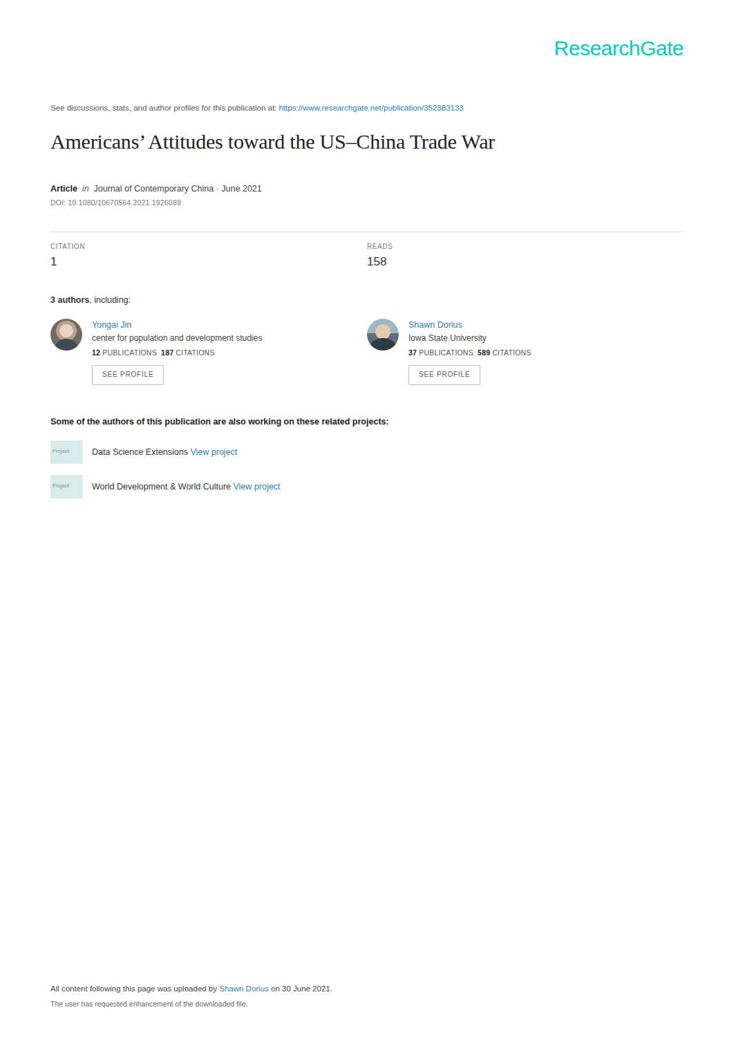ResearchGate
See discussions, stats, and author profiles for this publication at: https://www.researchgate.net/publication/352383133
Americans’ Attitudes toward the US–China Trade War
Article in Journal of Contemporary China · June 2021
DOI: 10.1080/10670564.2021.1926089
Citation
1
Reads
158
3 authors, including:
Yongai Jin
center for population and development studies
12 PUBLICATIONS 187 CITATIONS
See Profile
Shawn Dorius
Iowa State University
37 PUBLICATIONS 589 CITATIONS
See Profile
Some of the authors of this publication are also working on these related projects:
Project
Data Science Extensions View project
Project
World Development & World Culture View project
All content following this page was uploaded by Shawn Dorius on 30 June 2021.
The user has requested enhancement of the downloaded file.